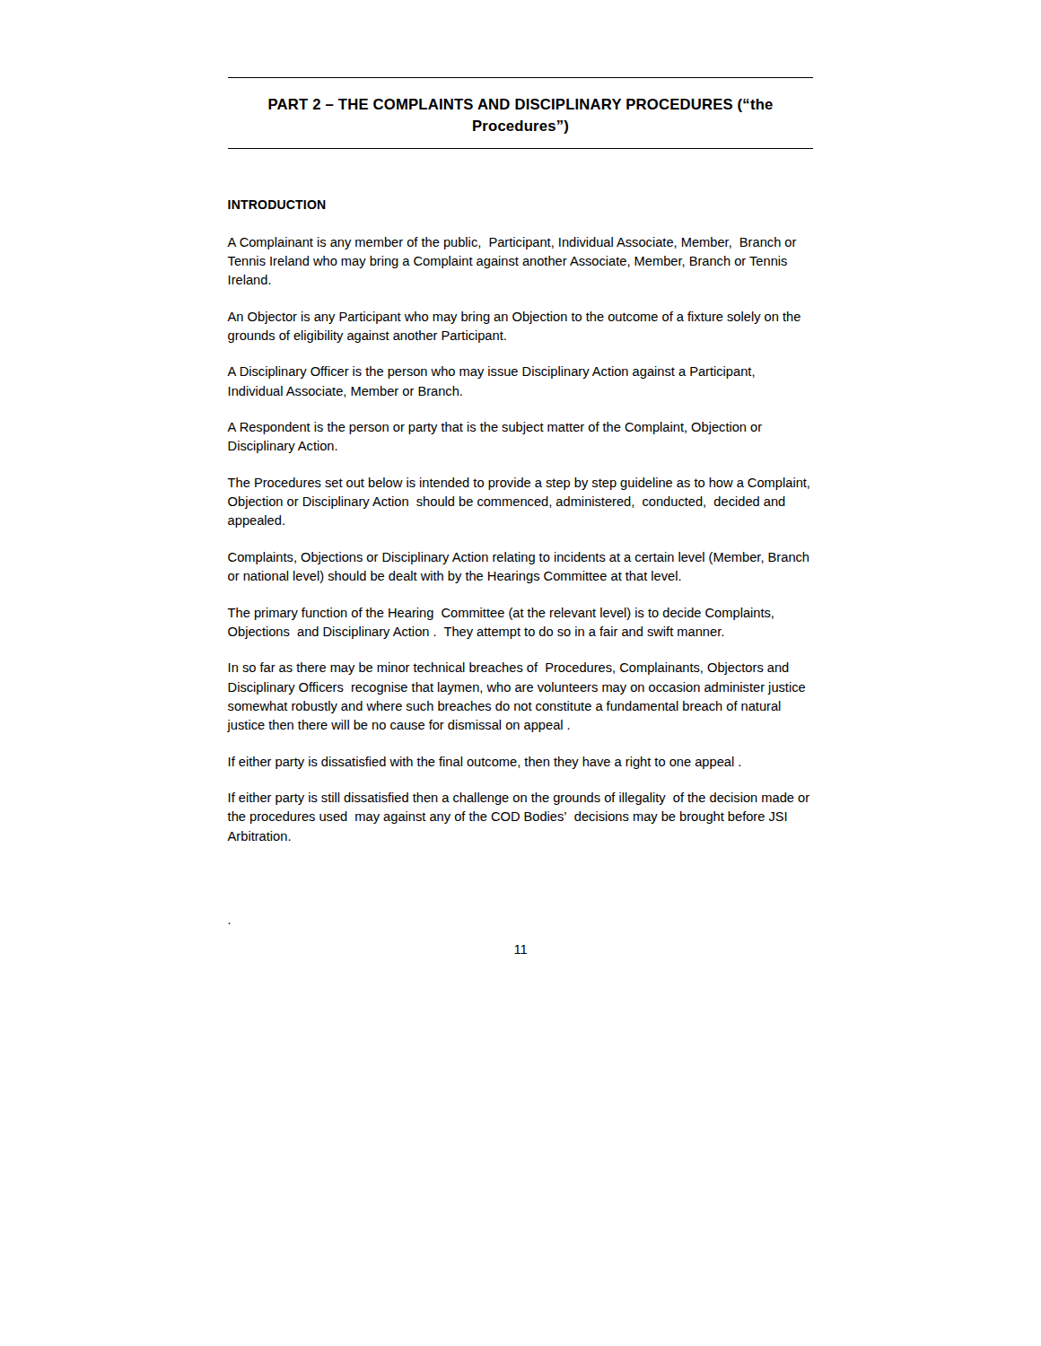PART 2 – THE COMPLAINTS AND DISCIPLINARY PROCEDURES (“the Procedures”)
INTRODUCTION
A Complainant is any member of the public, Participant, Individual Associate, Member, Branch or Tennis Ireland who may bring a Complaint against another Associate, Member, Branch or Tennis Ireland.
An Objector is any Participant who may bring an Objection to the outcome of a fixture solely on the grounds of eligibility against another Participant.
A Disciplinary Officer is the person who may issue Disciplinary Action against a Participant, Individual Associate, Member or Branch.
A Respondent is the person or party that is the subject matter of the Complaint, Objection or Disciplinary Action.
The Procedures set out below is intended to provide a step by step guideline as to how a Complaint, Objection or Disciplinary Action should be commenced, administered, conducted, decided and appealed.
Complaints, Objections or Disciplinary Action relating to incidents at a certain level (Member, Branch or national level) should be dealt with by the Hearings Committee at that level.
The primary function of the Hearing Committee (at the relevant level) is to decide Complaints, Objections and Disciplinary Action . They attempt to do so in a fair and swift manner.
In so far as there may be minor technical breaches of Procedures, Complainants, Objectors and Disciplinary Officers recognise that laymen, who are volunteers may on occasion administer justice somewhat robustly and where such breaches do not constitute a fundamental breach of natural justice then there will be no cause for dismissal on appeal .
If either party is dissatisfied with the final outcome, then they have a right to one appeal .
If either party is still dissatisfied then a challenge on the grounds of illegality of the decision made or the procedures used may against any of the COD Bodies’ decisions may be brought before JSI Arbitration.
.
11